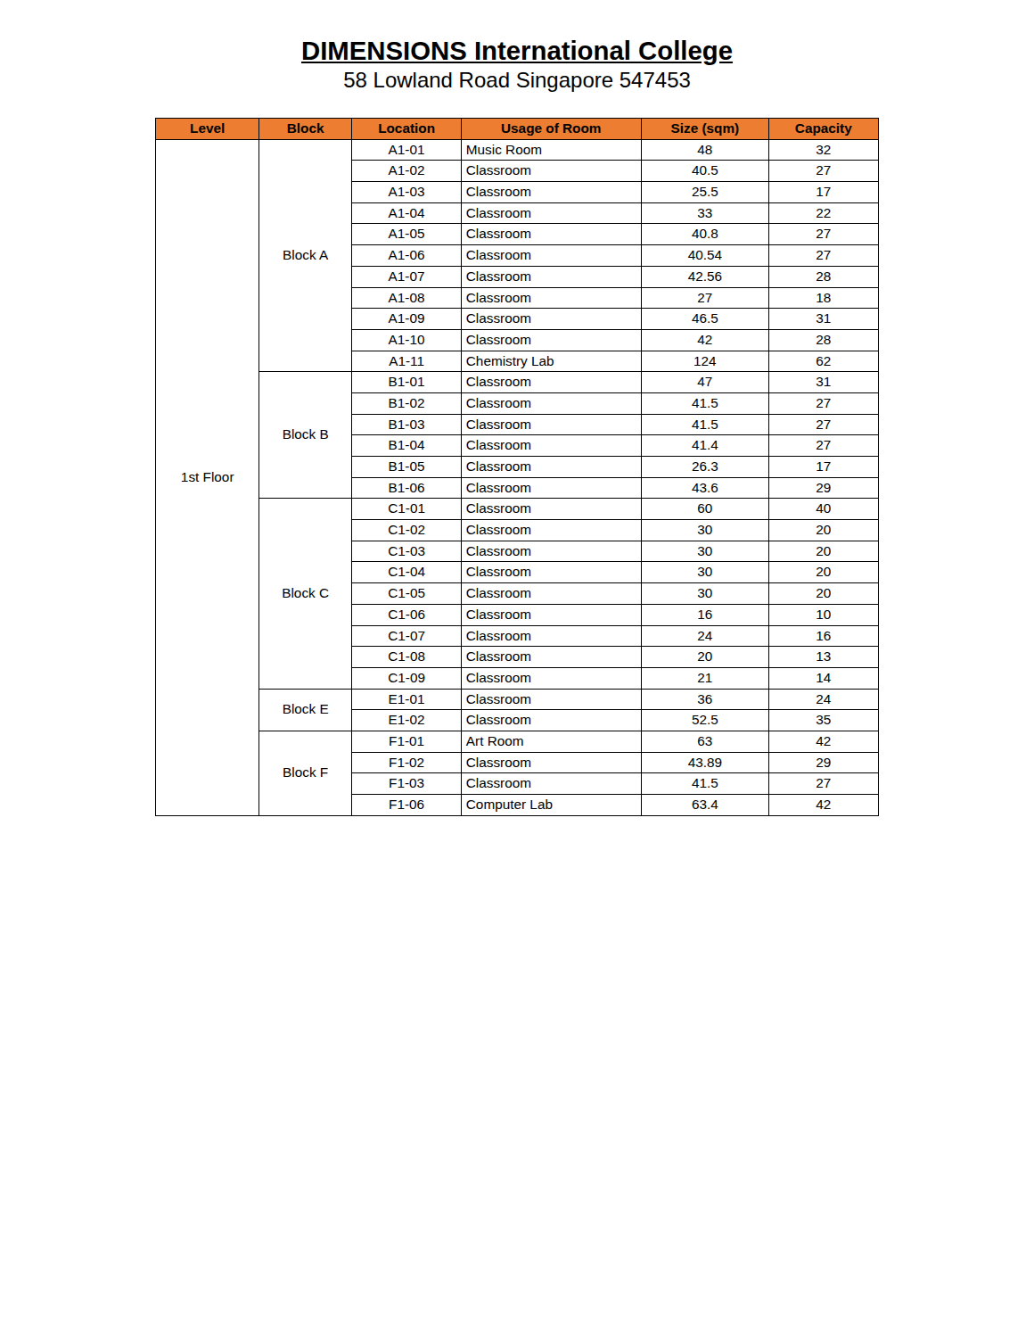DIMENSIONS International College
58 Lowland Road Singapore 547453
| Level | Block | Location | Usage of Room | Size (sqm) | Capacity |
| --- | --- | --- | --- | --- | --- |
| 1st Floor | Block A | A1-01 | Music Room | 48 | 32 |
| A1-02 | Classroom | 40.5 | 27 |
| A1-03 | Classroom | 25.5 | 17 |
| A1-04 | Classroom | 33 | 22 |
| A1-05 | Classroom | 40.8 | 27 |
| A1-06 | Classroom | 40.54 | 27 |
| A1-07 | Classroom | 42.56 | 28 |
| A1-08 | Classroom | 27 | 18 |
| A1-09 | Classroom | 46.5 | 31 |
| A1-10 | Classroom | 42 | 28 |
| A1-11 | Chemistry Lab | 124 | 62 |
| Block B | B1-01 | Classroom | 47 | 31 |
| B1-02 | Classroom | 41.5 | 27 |
| B1-03 | Classroom | 41.5 | 27 |
| B1-04 | Classroom | 41.4 | 27 |
| B1-05 | Classroom | 26.3 | 17 |
| B1-06 | Classroom | 43.6 | 29 |
| Block C | C1-01 | Classroom | 60 | 40 |
| C1-02 | Classroom | 30 | 20 |
| C1-03 | Classroom | 30 | 20 |
| C1-04 | Classroom | 30 | 20 |
| C1-05 | Classroom | 30 | 20 |
| C1-06 | Classroom | 16 | 10 |
| C1-07 | Classroom | 24 | 16 |
| C1-08 | Classroom | 20 | 13 |
| C1-09 | Classroom | 21 | 14 |
| Block E | E1-01 | Classroom | 36 | 24 |
| E1-02 | Classroom | 52.5 | 35 |
| Block F | F1-01 | Art Room | 63 | 42 |
| F1-02 | Classroom | 43.89 | 29 |
| F1-03 | Classroom | 41.5 | 27 |
| F1-06 | Computer Lab | 63.4 | 42 |